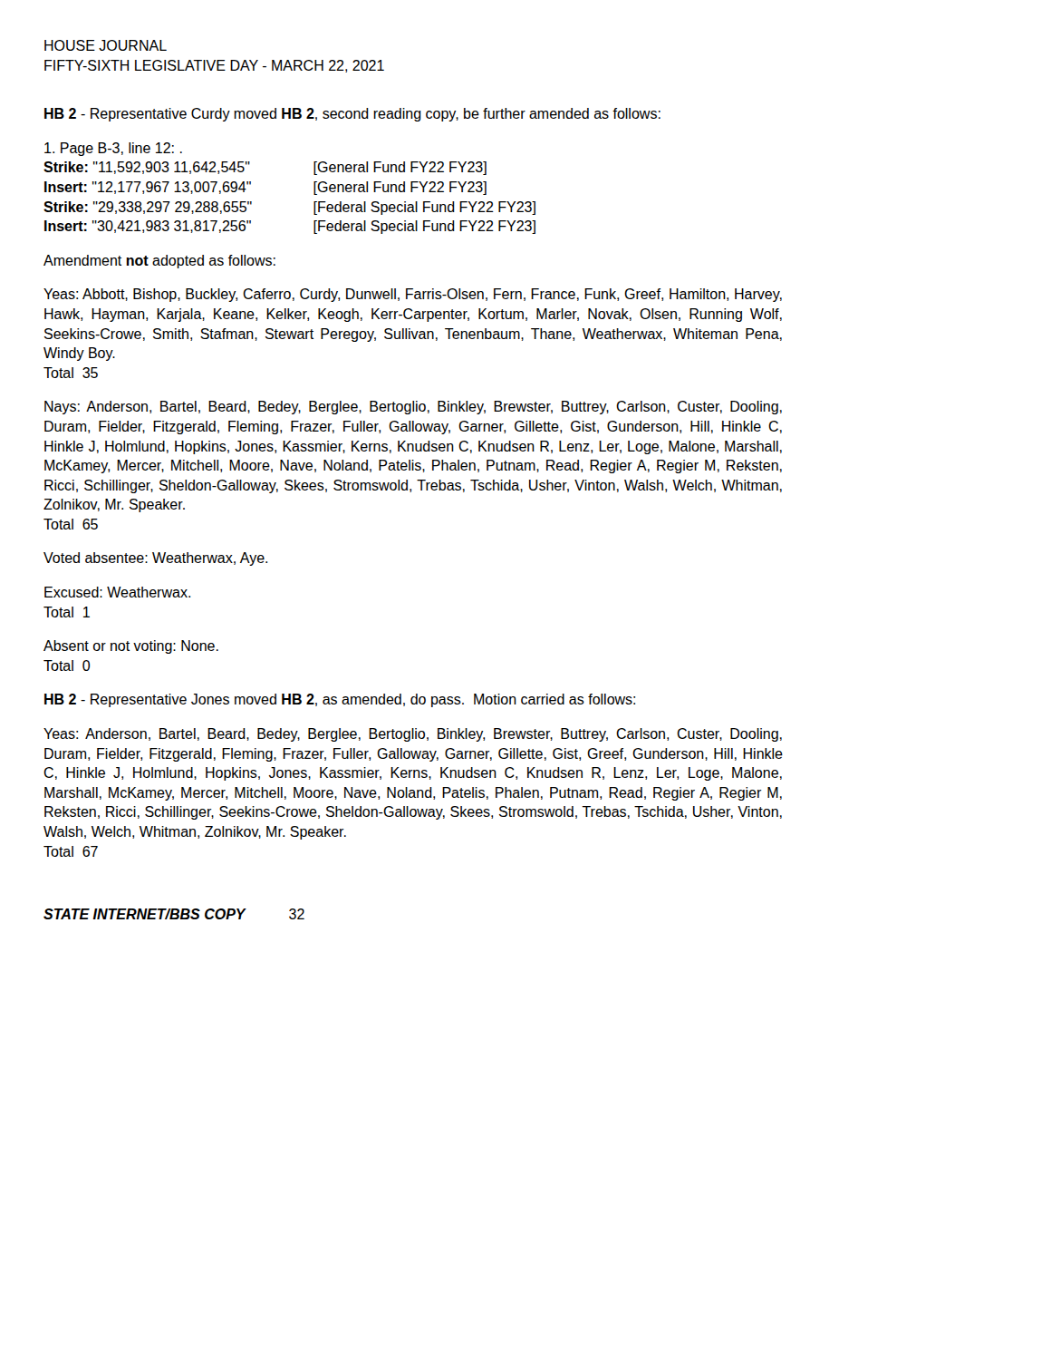HOUSE JOURNAL
FIFTY-SIXTH LEGISLATIVE DAY - MARCH 22, 2021
HB 2 - Representative Curdy moved HB 2, second reading copy, be further amended as follows:
1. Page B-3, line 12: .
Strike: "11,592,903 11,642,545"[General Fund FY22 FY23]
Insert: "12,177,967 13,007,694"[General Fund FY22 FY23]
Strike: "29,338,297 29,288,655"[Federal Special Fund FY22 FY23]
Insert: "30,421,983 31,817,256"[Federal Special Fund FY22 FY23]
Amendment not adopted as follows:
Yeas: Abbott, Bishop, Buckley, Caferro, Curdy, Dunwell, Farris-Olsen, Fern, France, Funk, Greef, Hamilton, Harvey, Hawk, Hayman, Karjala, Keane, Kelker, Keogh, Kerr-Carpenter, Kortum, Marler, Novak, Olsen, Running Wolf, Seekins-Crowe, Smith, Stafman, Stewart Peregoy, Sullivan, Tenenbaum, Thane, Weatherwax, Whiteman Pena, Windy Boy.
Total 35
Nays: Anderson, Bartel, Beard, Bedey, Berglee, Bertoglio, Binkley, Brewster, Buttrey, Carlson, Custer, Dooling, Duram, Fielder, Fitzgerald, Fleming, Frazer, Fuller, Galloway, Garner, Gillette, Gist, Gunderson, Hill, Hinkle C, Hinkle J, Holmlund, Hopkins, Jones, Kassmier, Kerns, Knudsen C, Knudsen R, Lenz, Ler, Loge, Malone, Marshall, McKamey, Mercer, Mitchell, Moore, Nave, Noland, Patelis, Phalen, Putnam, Read, Regier A, Regier M, Reksten, Ricci, Schillinger, Sheldon-Galloway, Skees, Stromswold, Trebas, Tschida, Usher, Vinton, Walsh, Welch, Whitman, Zolnikov, Mr. Speaker.
Total 65
Voted absentee: Weatherwax, Aye.
Excused: Weatherwax.
Total 1
Absent or not voting: None.
Total 0
HB 2 - Representative Jones moved HB 2, as amended, do pass. Motion carried as follows:
Yeas: Anderson, Bartel, Beard, Bedey, Berglee, Bertoglio, Binkley, Brewster, Buttrey, Carlson, Custer, Dooling, Duram, Fielder, Fitzgerald, Fleming, Frazer, Fuller, Galloway, Garner, Gillette, Gist, Greef, Gunderson, Hill, Hinkle C, Hinkle J, Holmlund, Hopkins, Jones, Kassmier, Kerns, Knudsen C, Knudsen R, Lenz, Ler, Loge, Malone, Marshall, McKamey, Mercer, Mitchell, Moore, Nave, Noland, Patelis, Phalen, Putnam, Read, Regier A, Regier M, Reksten, Ricci, Schillinger, Seekins-Crowe, Sheldon-Galloway, Skees, Stromswold, Trebas, Tschida, Usher, Vinton, Walsh, Welch, Whitman, Zolnikov, Mr. Speaker.
Total 67
STATE INTERNET/BBS COPY 32